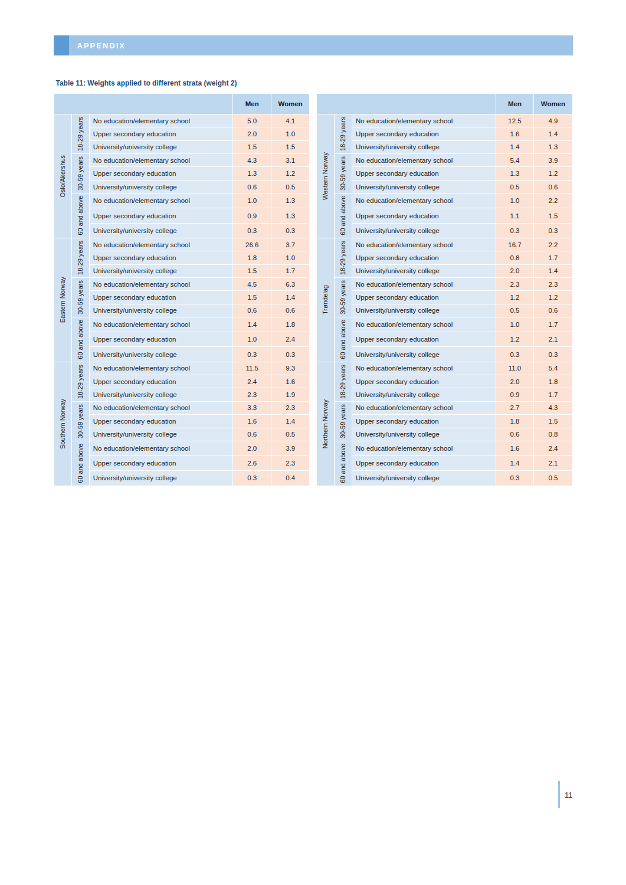APPENDIX
Table 11: Weights applied to different strata (weight 2)
| | Men | Women | | | Men | Women |
| --- | --- | --- | --- | --- | --- | --- |
| Oslo/Akershus | 18-29 years | No education/elementary school | 5.0 | 4.1 | | Western Norway | 18-29 years | No education/elementary school | 12.5 | 4.9 |
| Upper secondary education | 2.0 | 1.0 | | Upper secondary education | 1.6 | 1.4 |
| University/university college | 1.5 | 1.5 | | University/university college | 1.4 | 1.3 |
| 30-59 years | No education/elementary school | 4.3 | 3.1 | | 30-59 years | No education/elementary school | 5.4 | 3.9 |
| Upper secondary education | 1.3 | 1.2 | | Upper secondary education | 1.3 | 1.2 |
| University/university college | 0.6 | 0.5 | | University/university college | 0.5 | 0.6 |
| 60 and above | No education/elementary school | 1.0 | 1.3 | | 60 and above | No education/elementary school | 1.0 | 2.2 |
| Upper secondary education | 0.9 | 1.3 | | Upper secondary education | 1.1 | 1.5 |
| University/university college | 0.3 | 0.3 | | University/university college | 0.3 | 0.3 |
| Eastern Norway | 18-29 years | No education/elementary school | 26.6 | 3.7 | | Trøndelag | 18-29 years | No education/elementary school | 16.7 | 2.2 |
| Upper secondary education | 1.8 | 1.0 | | Upper secondary education | 0.8 | 1.7 |
| University/university college | 1.5 | 1.7 | | University/university college | 2.0 | 1.4 |
| 30-59 years | No education/elementary school | 4.5 | 6.3 | | 30-59 years | No education/elementary school | 2.3 | 2.3 |
| Upper secondary education | 1.5 | 1.4 | | Upper secondary education | 1.2 | 1.2 |
| University/university college | 0.6 | 0.6 | | University/university college | 0.5 | 0.6 |
| 60 and above | No education/elementary school | 1.4 | 1.8 | | 60 and above | No education/elementary school | 1.0 | 1.7 |
| Upper secondary education | 1.0 | 2.4 | | Upper secondary education | 1.2 | 2.1 |
| University/university college | 0.3 | 0.3 | | University/university college | 0.3 | 0.3 |
| Southern Norway | 18-29 years | No education/elementary school | 11.5 | 9.3 | | Northern Norway | 18-29 years | No education/elementary school | 11.0 | 5.4 |
| Upper secondary education | 2.4 | 1.6 | | Upper secondary education | 2.0 | 1.8 |
| University/university college | 2.3 | 1.9 | | University/university college | 0.9 | 1.7 |
| 30-59 years | No education/elementary school | 3.3 | 2.3 | | 30-59 years | No education/elementary school | 2.7 | 4.3 |
| Upper secondary education | 1.6 | 1.4 | | Upper secondary education | 1.8 | 1.5 |
| University/university college | 0.6 | 0.5 | | University/university college | 0.6 | 0.8 |
| 60 and above | No education/elementary school | 2.0 | 3.9 | | 60 and above | No education/elementary school | 1.6 | 2.4 |
| Upper secondary education | 2.6 | 2.3 | | Upper secondary education | 1.4 | 2.1 |
| University/university college | 0.3 | 0.4 | | University/university college | 0.3 | 0.5 |
11